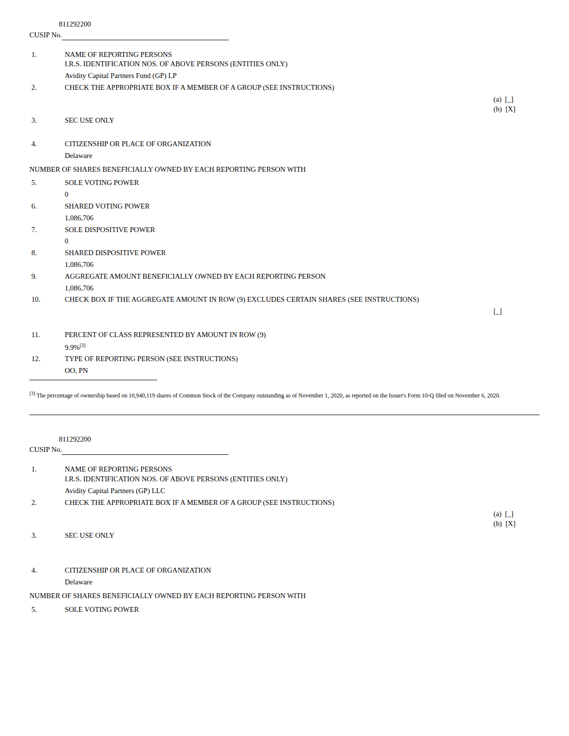811292200 CUSIP No.
| 1. | NAME OF REPORTING PERSONS I.R.S. IDENTIFICATION NOS. OF ABOVE PERSONS (ENTITIES ONLY) | |
| | Avidity Capital Partners Fund (GP) LP | |
| 2. | CHECK THE APPROPRIATE BOX IF A MEMBER OF A GROUP (SEE INSTRUCTIONS) | |
| | | (a) [_] (b) [X] |
| 3. | SEC USE ONLY | |
| 4. | CITIZENSHIP OR PLACE OF ORGANIZATION | |
| | Delaware | |
NUMBER OF SHARES BENEFICIALLY OWNED BY EACH REPORTING PERSON WITH
| 5. | SOLE VOTING POWER |
| | 0 |
| 6. | SHARED VOTING POWER |
| | 1,086,706 |
| 7. | SOLE DISPOSITIVE POWER |
| | 0 |
| 8. | SHARED DISPOSITIVE POWER |
| | 1,086,706 |
| 9. | AGGREGATE AMOUNT BENEFICIALLY OWNED BY EACH REPORTING PERSON |
| | 1,086,706 |
| 10. | CHECK BOX IF THE AGGREGATE AMOUNT IN ROW (9) EXCLUDES CERTAIN SHARES (SEE INSTRUCTIONS) | |
| | | [_] |
| 11. | PERCENT OF CLASS REPRESENTED BY AMOUNT IN ROW (9) |
| | 9.9% [3] |
| 12. | TYPE OF REPORTING PERSON (SEE INSTRUCTIONS) |
| | OO, PN |
[3] The percentage of ownership based on 10,940,119 shares of Common Stock of the Company outstanding as of November 1, 2020, as reported on the Issuer's Form 10-Q filed on November 6, 2020.
811292200 CUSIP No.
| 1. | NAME OF REPORTING PERSONS I.R.S. IDENTIFICATION NOS. OF ABOVE PERSONS (ENTITIES ONLY) | |
| | Avidity Capital Partners (GP) LLC | |
| 2. | CHECK THE APPROPRIATE BOX IF A MEMBER OF A GROUP (SEE INSTRUCTIONS) | |
| | | (a) [_] (b) [X] |
| 3. | SEC USE ONLY | |
| 4. | CITIZENSHIP OR PLACE OF ORGANIZATION | |
| | Delaware | |
NUMBER OF SHARES BENEFICIALLY OWNED BY EACH REPORTING PERSON WITH
| 5. | SOLE VOTING POWER |